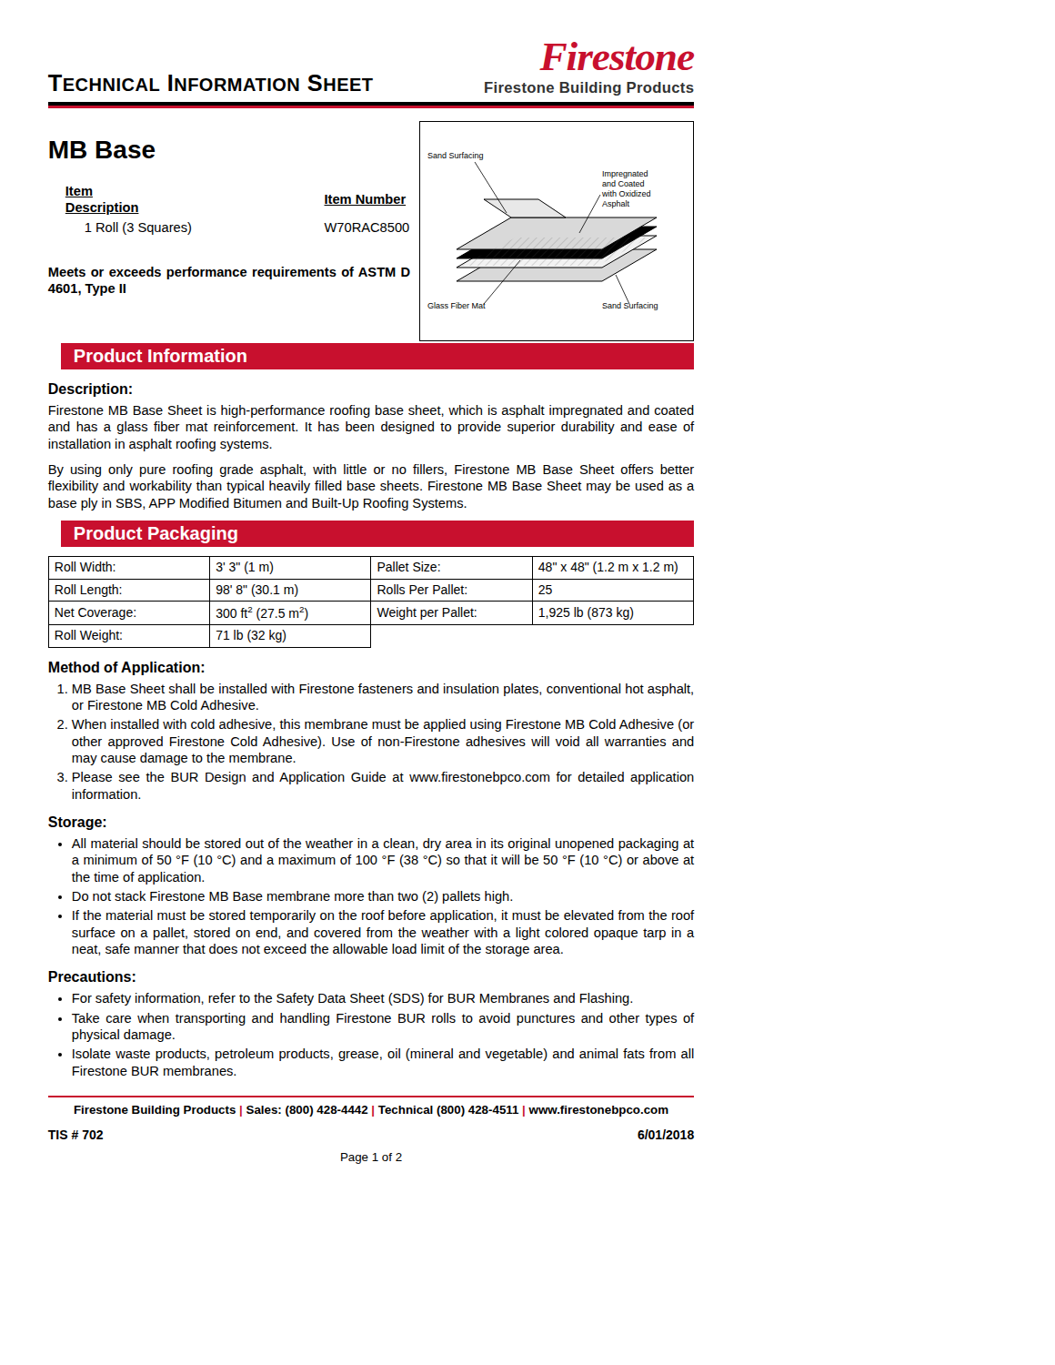TECHNICAL INFORMATION SHEET
Firestone
Firestone Building Products
MB Base
| Item Description | Item Number |
| --- | --- |
| 1 Roll (3 Squares) | W70RAC8500 |
Meets or exceeds performance requirements of ASTM D 4601, Type II
Sand Surfacing Impregnated and Coated with Oxidized Asphalt Glass Fiber Mat Sand Surfacing
Product Information
Description:
Firestone MB Base Sheet is high-performance roofing base sheet, which is asphalt impregnated and coated and has a glass fiber mat reinforcement. It has been designed to provide superior durability and ease of installation in asphalt roofing systems.
By using only pure roofing grade asphalt, with little or no fillers, Firestone MB Base Sheet offers better flexibility and workability than typical heavily filled base sheets. Firestone MB Base Sheet may be used as a base ply in SBS, APP Modified Bitumen and Built-Up Roofing Systems.
Product Packaging
| Roll Width: | 3' 3" (1 m) | Pallet Size: | 48" x 48" (1.2 m x 1.2 m) |
| Roll Length: | 98' 8" (30.1 m) | Rolls Per Pallet: | 25 |
| Net Coverage: | 300 ft 2 (27.5 m 2 ) | Weight per Pallet: | 1,925 lb (873 kg) |
| Roll Weight: | 71 lb (32 kg) | | |
Method of Application:
MB Base Sheet shall be installed with Firestone fasteners and insulation plates, conventional hot asphalt, or Firestone MB Cold Adhesive.
When installed with cold adhesive, this membrane must be applied using Firestone MB Cold Adhesive (or other approved Firestone Cold Adhesive). Use of non-Firestone adhesives will void all warranties and may cause damage to the membrane.
Please see the BUR Design and Application Guide at www.firestonebpco.com for detailed application information.
Storage:
All material should be stored out of the weather in a clean, dry area in its original unopened packaging at a minimum of 50 °F (10 °C) and a maximum of 100 °F (38 °C) so that it will be 50 °F (10 °C) or above at the time of application.
Do not stack Firestone MB Base membrane more than two (2) pallets high.
If the material must be stored temporarily on the roof before application, it must be elevated from the roof surface on a pallet, stored on end, and covered from the weather with a light colored opaque tarp in a neat, safe manner that does not exceed the allowable load limit of the storage area.
Precautions:
For safety information, refer to the Safety Data Sheet (SDS) for BUR Membranes and Flashing.
Take care when transporting and handling Firestone BUR rolls to avoid punctures and other types of physical damage.
Isolate waste products, petroleum products, grease, oil (mineral and vegetable) and animal fats from all Firestone BUR membranes.
Firestone Building Products | Sales: (800) 428-4442 | Technical (800) 428-4511 | www.firestonebpco.com
TIS # 702 6/01/2018
Page 1 of 2